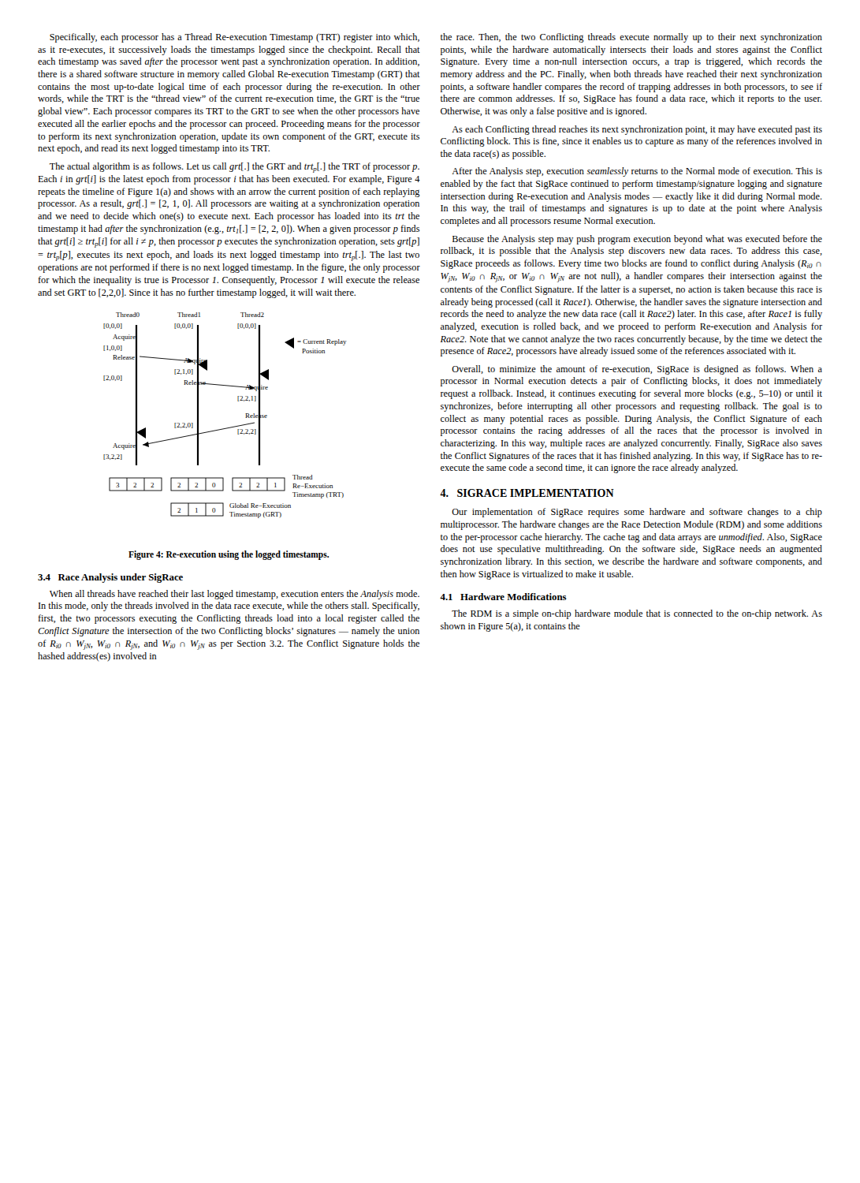Specifically, each processor has a Thread Re-execution Timestamp (TRT) register into which, as it re-executes, it successively loads the timestamps logged since the checkpoint. Recall that each timestamp was saved after the processor went past a synchronization operation. In addition, there is a shared software structure in memory called Global Re-execution Timestamp (GRT) that contains the most up-to-date logical time of each processor during the re-execution. In other words, while the TRT is the “thread view” of the current re-execution time, the GRT is the “true global view”. Each processor compares its TRT to the GRT to see when the other processors have executed all the earlier epochs and the processor can proceed. Proceeding means for the processor to perform its next synchronization operation, update its own component of the GRT, execute its next epoch, and read its next logged timestamp into its TRT.
The actual algorithm is as follows. Let us call grt[.] the GRT and trtp[.] the TRT of processor p. Each i in grt[i] is the latest epoch from processor i that has been executed. For example, Figure 4 repeats the timeline of Figure 1(a) and shows with an arrow the current position of each replaying processor. As a result, grt[.] = [2, 1, 0]. All processors are waiting at a synchronization operation and we need to decide which one(s) to execute next. Each processor has loaded into its trt the timestamp it had after the synchronization (e.g., trt1[.] = [2, 2, 0]). When a given processor p finds that grt[i] ≥ trtp[i] for all i ≠ p, then processor p executes the synchronization operation, sets grt[p] = trtp[p], executes its next epoch, and loads its next logged timestamp into trtp[.]. The last two operations are not performed if there is no next logged timestamp. In the figure, the only processor for which the inequality is true is Processor 1. Consequently, Processor 1 will execute the release and set GRT to [2,2,0]. Since it has no further timestamp logged, it will wait there.
Thread0 Thread1 Thread2 [0,0,0] Acquire [1,0,0] Release [2,0,0] Acquire [3,2,2] [0,0,0] Acquire [2,1,0] Release [2,2,0] [0,0,0] Acquire [2,2,1] Release [2,2,2] = Current Replay Position 3 2 2 2 2 0 2 2 1 Thread Re−Execution Timestamp (TRT) 2 1 0 Global Re−Execution Timestamp (GRT)
Figure 4: Re-execution using the logged timestamps.
3.4 Race Analysis under SigRace
When all threads have reached their last logged timestamp, execution enters the Analysis mode. In this mode, only the threads involved in the data race execute, while the others stall. Specifically, first, the two processors executing the Conflicting threads load into a local register called the Conflict Signature the intersection of the two Conflicting blocks’ signatures — namely the union of Ri0 ∩ WjN, Wi0 ∩ RjN, and Wi0 ∩ WjN as per Section 3.2. The Conflict Signature holds the hashed address(es) involved in
the race. Then, the two Conflicting threads execute normally up to their next synchronization points, while the hardware automatically intersects their loads and stores against the Conflict Signature. Every time a non-null intersection occurs, a trap is triggered, which records the memory address and the PC. Finally, when both threads have reached their next synchronization points, a software handler compares the record of trapping addresses in both processors, to see if there are common addresses. If so, SigRace has found a data race, which it reports to the user. Otherwise, it was only a false positive and is ignored.
As each Conflicting thread reaches its next synchronization point, it may have executed past its Conflicting block. This is fine, since it enables us to capture as many of the references involved in the data race(s) as possible.
After the Analysis step, execution seamlessly returns to the Normal mode of execution. This is enabled by the fact that SigRace continued to perform timestamp/signature logging and signature intersection during Re-execution and Analysis modes — exactly like it did during Normal mode. In this way, the trail of timestamps and signatures is up to date at the point where Analysis completes and all processors resume Normal execution.
Because the Analysis step may push program execution beyond what was executed before the rollback, it is possible that the Analysis step discovers new data races. To address this case, SigRace proceeds as follows. Every time two blocks are found to conflict during Analysis (Ri0 ∩ WjN, Wi0 ∩ RjN, or Wi0 ∩ WjN are not null), a handler compares their intersection against the contents of the Conflict Signature. If the latter is a superset, no action is taken because this race is already being processed (call it Race1). Otherwise, the handler saves the signature intersection and records the need to analyze the new data race (call it Race2) later. In this case, after Race1 is fully analyzed, execution is rolled back, and we proceed to perform Re-execution and Analysis for Race2. Note that we cannot analyze the two races concurrently because, by the time we detect the presence of Race2, processors have already issued some of the references associated with it.
Overall, to minimize the amount of re-execution, SigRace is designed as follows. When a processor in Normal execution detects a pair of Conflicting blocks, it does not immediately request a rollback. Instead, it continues executing for several more blocks (e.g., 5–10) or until it synchronizes, before interrupting all other processors and requesting rollback. The goal is to collect as many potential races as possible. During Analysis, the Conflict Signature of each processor contains the racing addresses of all the races that the processor is involved in characterizing. In this way, multiple races are analyzed concurrently. Finally, SigRace also saves the Conflict Signatures of the races that it has finished analyzing. In this way, if SigRace has to re-execute the same code a second time, it can ignore the race already analyzed.
4. SIGRACE IMPLEMENTATION
Our implementation of SigRace requires some hardware and software changes to a chip multiprocessor. The hardware changes are the Race Detection Module (RDM) and some additions to the per-processor cache hierarchy. The cache tag and data arrays are unmodified. Also, SigRace does not use speculative multithreading. On the software side, SigRace needs an augmented synchronization library. In this section, we describe the hardware and software components, and then how SigRace is virtualized to make it usable.
4.1 Hardware Modifications
The RDM is a simple on-chip hardware module that is connected to the on-chip network. As shown in Figure 5(a), it contains the